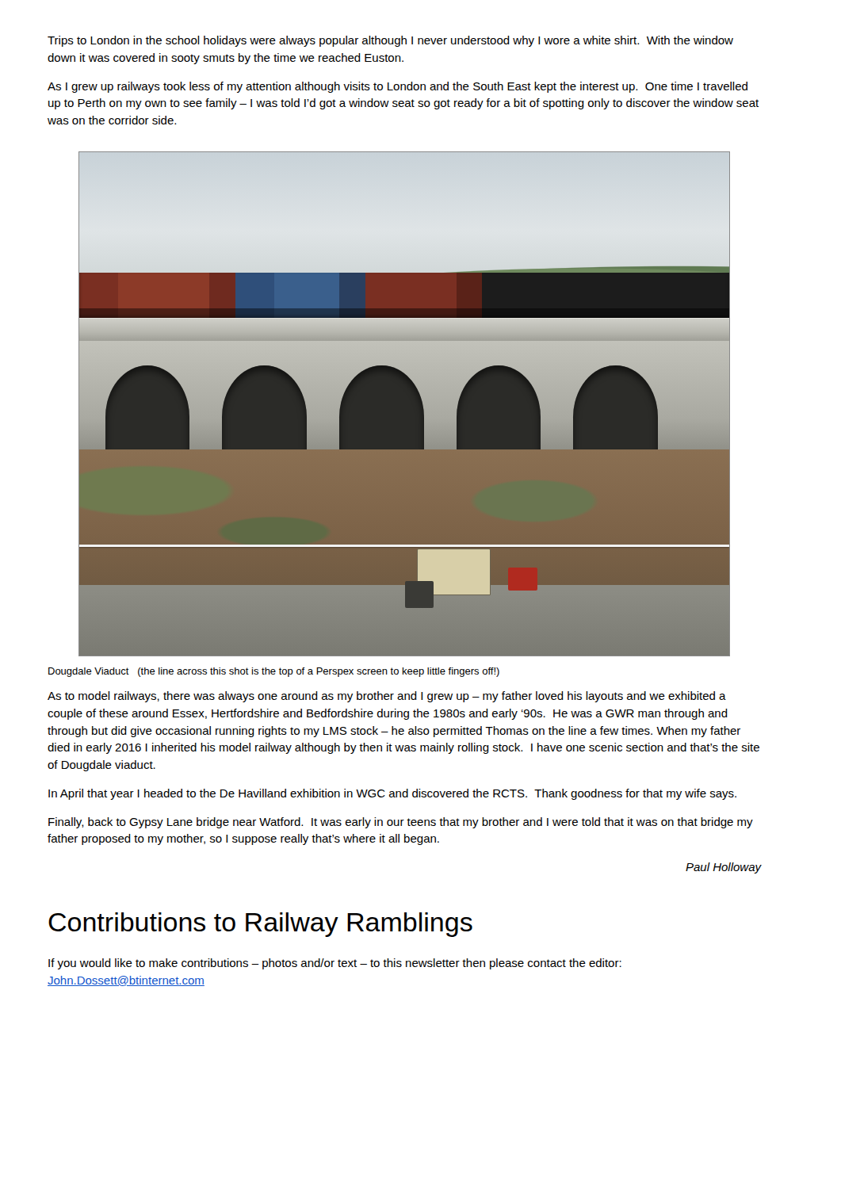Trips to London in the school holidays were always popular although I never understood why I wore a white shirt. With the window down it was covered in sooty smuts by the time we reached Euston.
As I grew up railways took less of my attention although visits to London and the South East kept the interest up. One time I travelled up to Perth on my own to see family – I was told I’d got a window seat so got ready for a bit of spotting only to discover the window seat was on the corridor side.
Dougdale Viaduct (the line across this shot is the top of a Perspex screen to keep little fingers off!)
As to model railways, there was always one around as my brother and I grew up – my father loved his layouts and we exhibited a couple of these around Essex, Hertfordshire and Bedfordshire during the 1980s and early ‘90s. He was a GWR man through and through but did give occasional running rights to my LMS stock – he also permitted Thomas on the line a few times. When my father died in early 2016 I inherited his model railway although by then it was mainly rolling stock. I have one scenic section and that’s the site of Dougdale viaduct.
In April that year I headed to the De Havilland exhibition in WGC and discovered the RCTS. Thank goodness for that my wife says.
Finally, back to Gypsy Lane bridge near Watford. It was early in our teens that my brother and I were told that it was on that bridge my father proposed to my mother, so I suppose really that’s where it all began.
Paul Holloway
Contributions to Railway Ramblings
If you would like to make contributions – photos and/or text – to this newsletter then please contact the editor: John.Dossett@btinternet.com